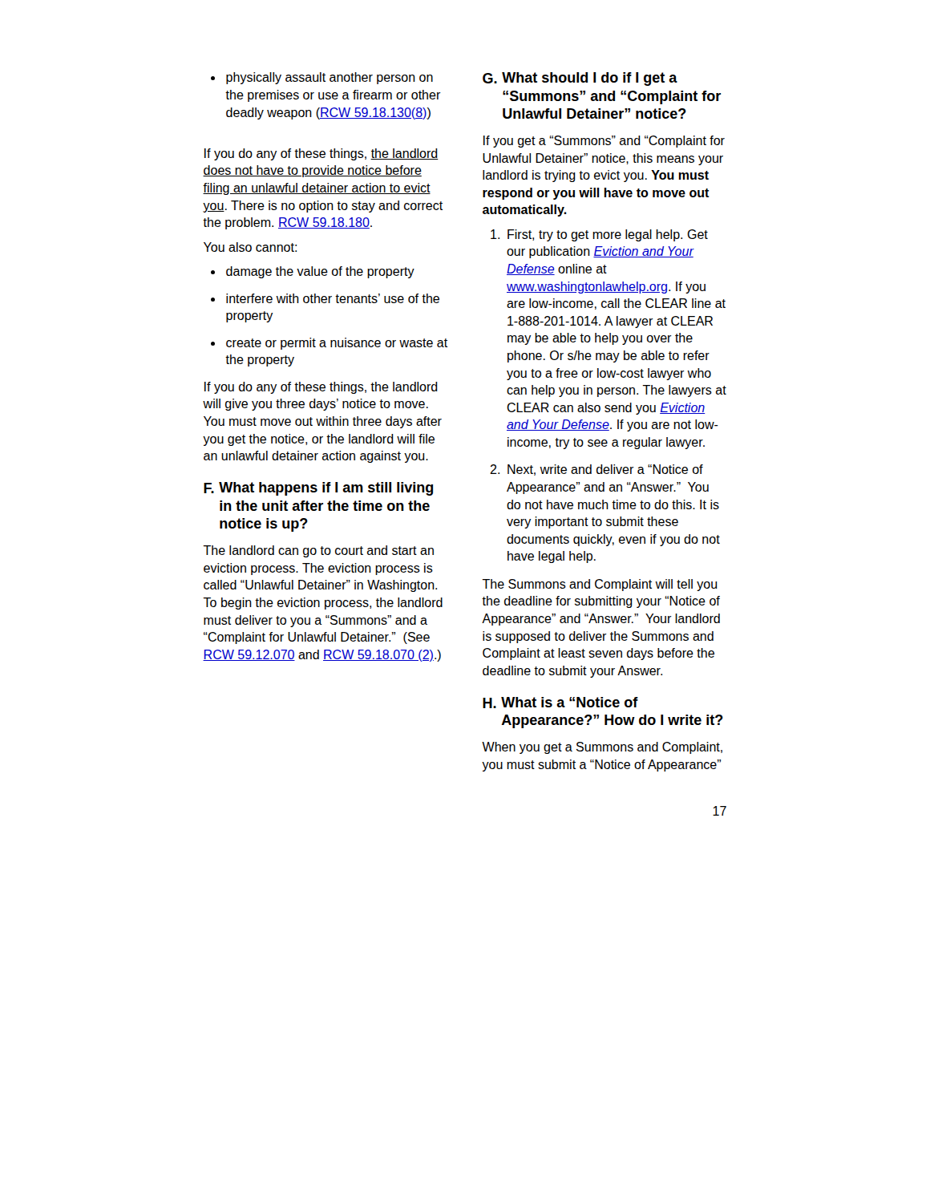physically assault another person on the premises or use a firearm or other deadly weapon (RCW 59.18.130(8))
If you do any of these things, the landlord does not have to provide notice before filing an unlawful detainer action to evict you. There is no option to stay and correct the problem. RCW 59.18.180.
You also cannot:
damage the value of the property
interfere with other tenants’ use of the property
create or permit a nuisance or waste at the property
If you do any of these things, the landlord will give you three days’ notice to move. You must move out within three days after you get the notice, or the landlord will file an unlawful detainer action against you.
F. What happens if I am still living in the unit after the time on the notice is up?
The landlord can go to court and start an eviction process. The eviction process is called “Unlawful Detainer” in Washington. To begin the eviction process, the landlord must deliver to you a “Summons” and a “Complaint for Unlawful Detainer.” (See RCW 59.12.070 and RCW 59.18.070 (2).)
G. What should I do if I get a “Summons” and “Complaint for Unlawful Detainer” notice?
If you get a “Summons” and “Complaint for Unlawful Detainer” notice, this means your landlord is trying to evict you. You must respond or you will have to move out automatically.
First, try to get more legal help. Get our publication Eviction and Your Defense online at www.washingtonlawhelp.org. If you are low-income, call the CLEAR line at 1-888-201-1014. A lawyer at CLEAR may be able to help you over the phone. Or s/he may be able to refer you to a free or low-cost lawyer who can help you in person. The lawyers at CLEAR can also send you Eviction and Your Defense. If you are not low-income, try to see a regular lawyer.
Next, write and deliver a “Notice of Appearance” and an “Answer.” You do not have much time to do this. It is very important to submit these documents quickly, even if you do not have legal help.
The Summons and Complaint will tell you the deadline for submitting your “Notice of Appearance” and “Answer.” Your landlord is supposed to deliver the Summons and Complaint at least seven days before the deadline to submit your Answer.
H. What is a “Notice of Appearance?” How do I write it?
When you get a Summons and Complaint, you must submit a “Notice of Appearance”
17